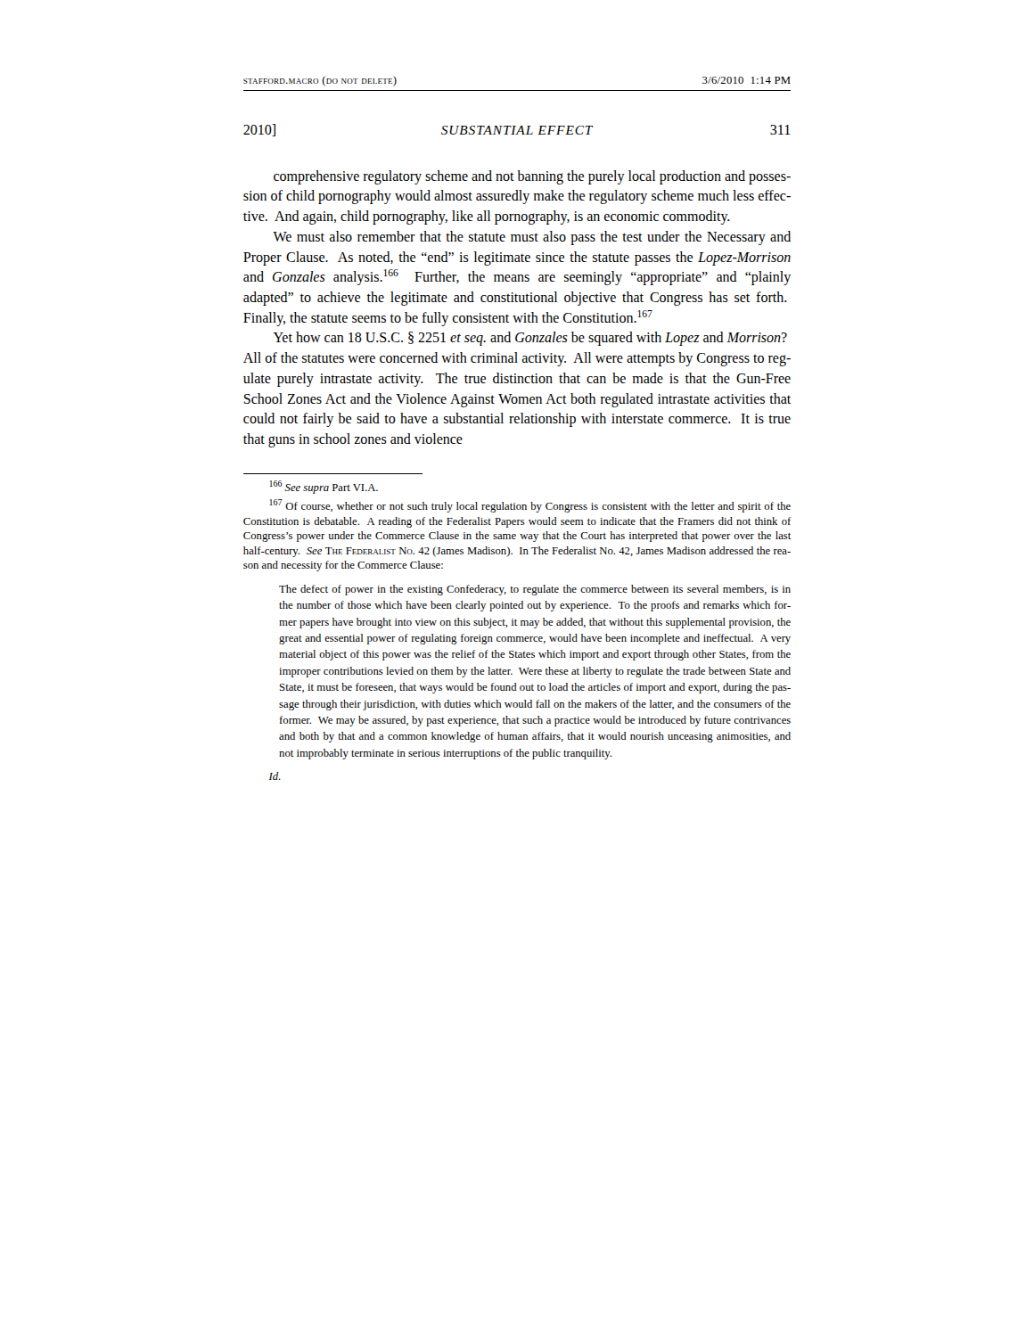Stafford.Macro (Do Not Delete) 3/6/2010 1:14 PM
2010] Substantial Effect 311
comprehensive regulatory scheme and not banning the purely local production and possession of child pornography would almost assuredly make the regulatory scheme much less effective. And again, child pornography, like all pornography, is an economic commodity.
We must also remember that the statute must also pass the test under the Necessary and Proper Clause. As noted, the “end” is legitimate since the statute passes the Lopez-Morrison and Gonzales analysis.166 Further, the means are seemingly “appropriate” and “plainly adapted” to achieve the legitimate and constitutional objective that Congress has set forth. Finally, the statute seems to be fully consistent with the Constitution.167
Yet how can 18 U.S.C. § 2251 et seq. and Gonzales be squared with Lopez and Morrison? All of the statutes were concerned with criminal activity. All were attempts by Congress to regulate purely intrastate activity. The true distinction that can be made is that the Gun-Free School Zones Act and the Violence Against Women Act both regulated intrastate activities that could not fairly be said to have a substantial relationship with interstate commerce. It is true that guns in school zones and violence
166 See supra Part VI.A.
167 Of course, whether or not such truly local regulation by Congress is consistent with the letter and spirit of the Constitution is debatable. A reading of the Federalist Papers would seem to indicate that the Framers did not think of Congress’s power under the Commerce Clause in the same way that the Court has interpreted that power over the last half-century. See The Federalist No. 42 (James Madison). In The Federalist No. 42, James Madison addressed the reason and necessity for the Commerce Clause:
The defect of power in the existing Confederacy, to regulate the commerce between its several members, is in the number of those which have been clearly pointed out by experience. To the proofs and remarks which former papers have brought into view on this subject, it may be added, that without this supplemental provision, the great and essential power of regulating foreign commerce, would have been incomplete and ineffectual. A very material object of this power was the relief of the States which import and export through other States, from the improper contributions levied on them by the latter. Were these at liberty to regulate the trade between State and State, it must be foreseen, that ways would be found out to load the articles of import and export, during the passage through their jurisdiction, with duties which would fall on the makers of the latter, and the consumers of the former. We may be assured, by past experience, that such a practice would be introduced by future contrivances and both by that and a common knowledge of human affairs, that it would nourish unceasing animosities, and not improbably terminate in serious interruptions of the public tranquility.
Id.